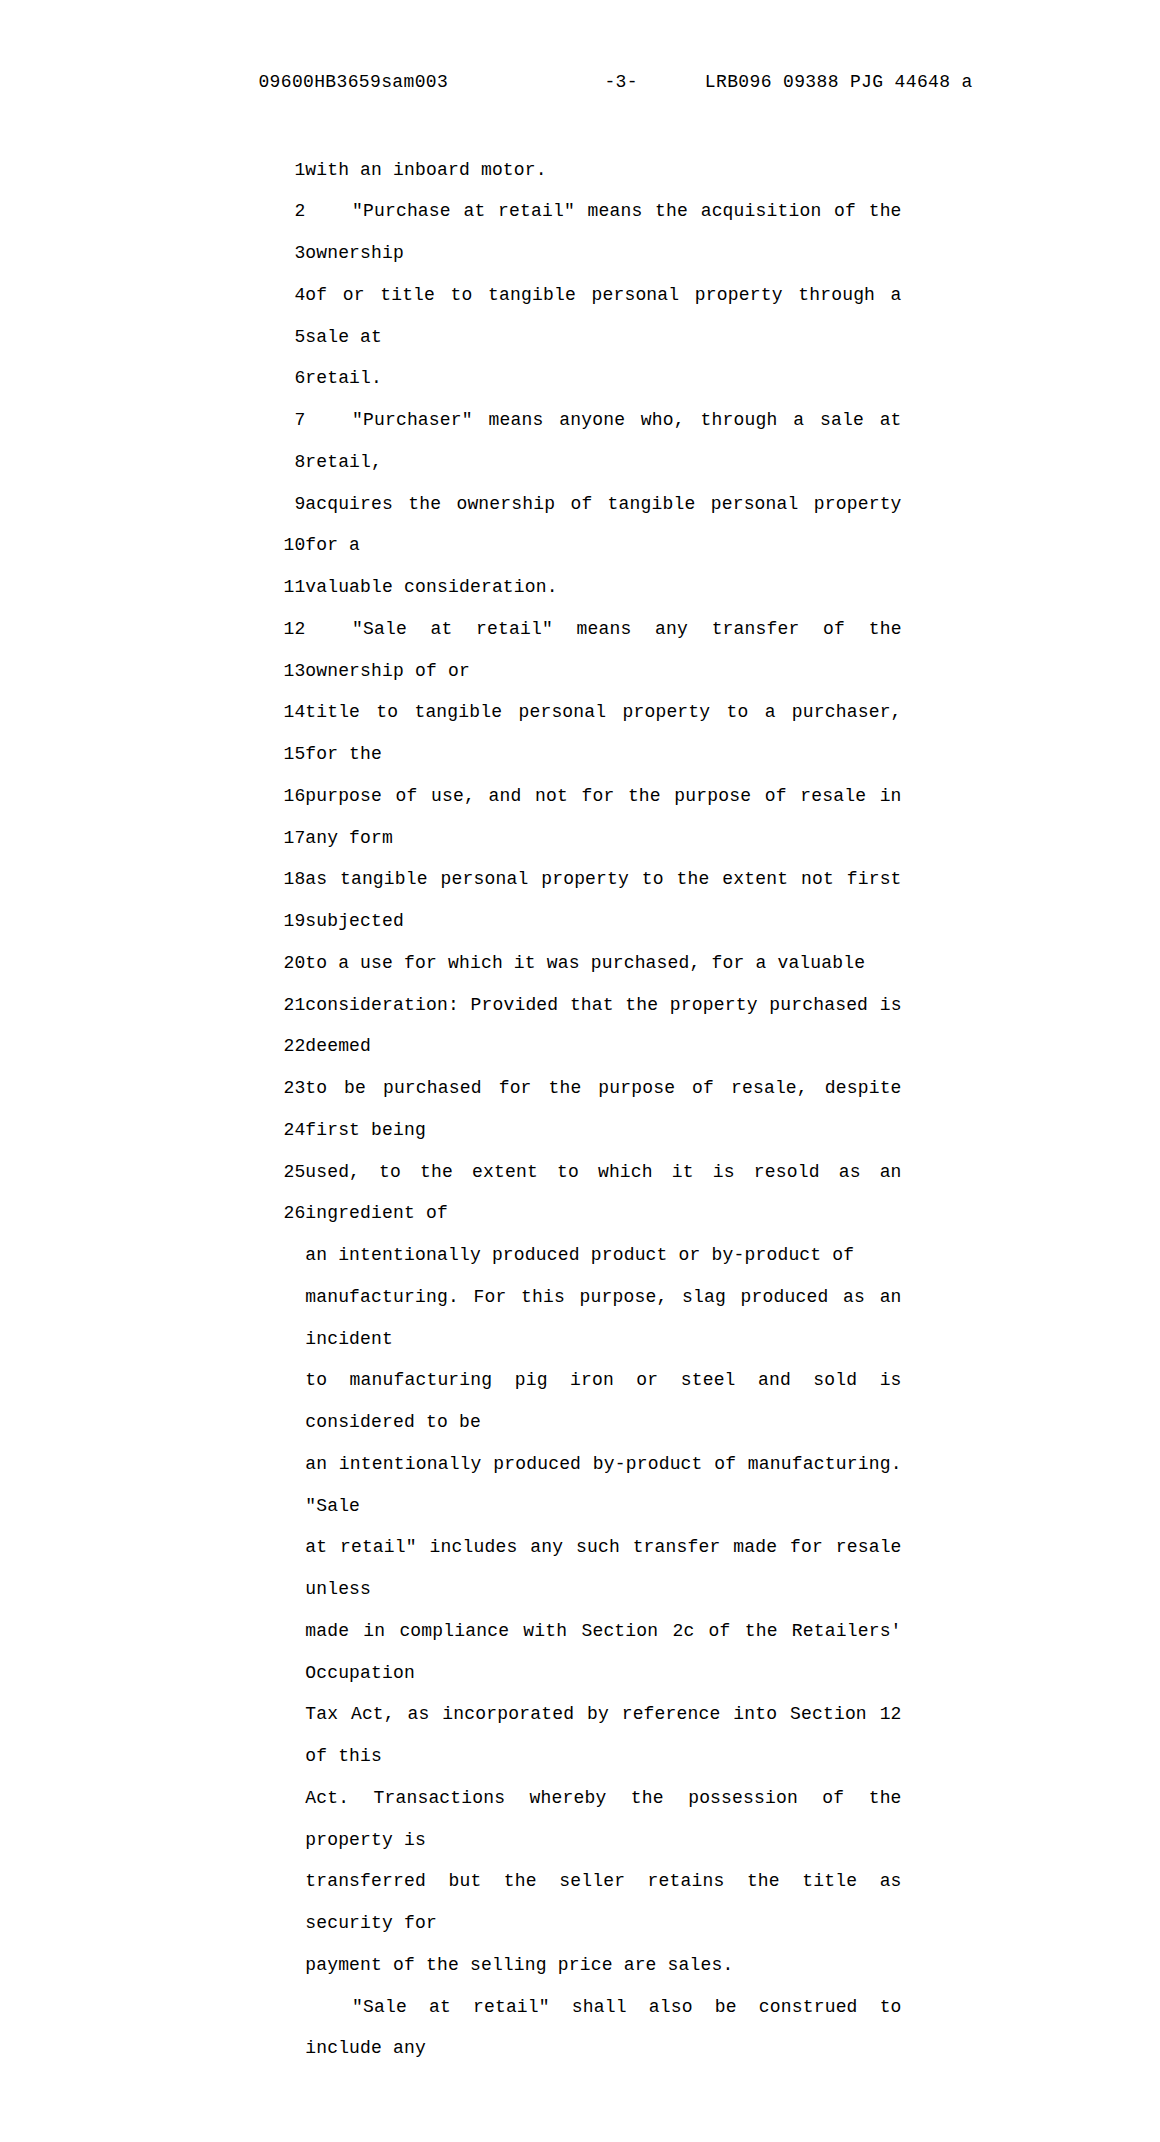09600HB3659sam003 -3- LRB096 09388 PJG 44648 a
| 1 2 3 4 5 6 7 8 9 10 11 12 13 14 15 16 17 18 19 20 21 22 23 24 25 26 | with an inboard motor. "Purchase at retail" means the acquisition of the ownership of or title to tangible personal property through a sale at retail. "Purchaser" means anyone who, through a sale at retail, acquires the ownership of tangible personal property for a valuable consideration. "Sale at retail" means any transfer of the ownership of or title to tangible personal property to a purchaser, for the purpose of use, and not for the purpose of resale in any form as tangible personal property to the extent not first subjected to a use for which it was purchased, for a valuable consideration: Provided that the property purchased is deemed to be purchased for the purpose of resale, despite first being used, to the extent to which it is resold as an ingredient of an intentionally produced product or by-product of manufacturing. For this purpose, slag produced as an incident to manufacturing pig iron or steel and sold is considered to be an intentionally produced by-product of manufacturing. "Sale at retail" includes any such transfer made for resale unless made in compliance with Section 2c of the Retailers' Occupation Tax Act, as incorporated by reference into Section 12 of this Act. Transactions whereby the possession of the property is transferred but the seller retains the title as security for payment of the selling price are sales. "Sale at retail" shall also be construed to include any |